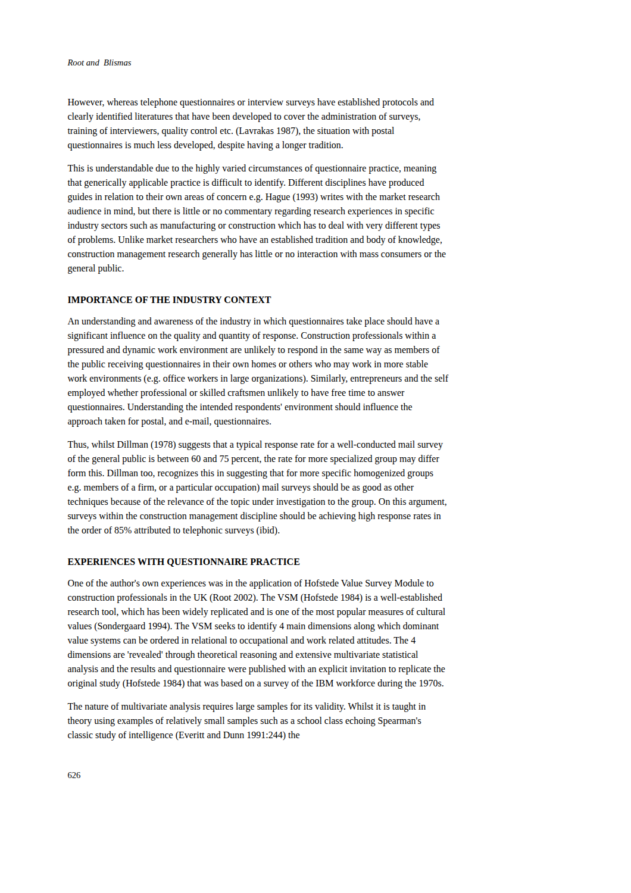Root and Blismas
However, whereas telephone questionnaires or interview surveys have established protocols and clearly identified literatures that have been developed to cover the administration of surveys, training of interviewers, quality control etc. (Lavrakas 1987), the situation with postal questionnaires is much less developed, despite having a longer tradition.
This is understandable due to the highly varied circumstances of questionnaire practice, meaning that generically applicable practice is difficult to identify. Different disciplines have produced guides in relation to their own areas of concern e.g. Hague (1993) writes with the market research audience in mind, but there is little or no commentary regarding research experiences in specific industry sectors such as manufacturing or construction which has to deal with very different types of problems. Unlike market researchers who have an established tradition and body of knowledge, construction management research generally has little or no interaction with mass consumers or the general public.
Importance of the Industry Context
An understanding and awareness of the industry in which questionnaires take place should have a significant influence on the quality and quantity of response. Construction professionals within a pressured and dynamic work environment are unlikely to respond in the same way as members of the public receiving questionnaires in their own homes or others who may work in more stable work environments (e.g. office workers in large organizations). Similarly, entrepreneurs and the self employed whether professional or skilled craftsmen unlikely to have free time to answer questionnaires. Understanding the intended respondents' environment should influence the approach taken for postal, and e-mail, questionnaires.
Thus, whilst Dillman (1978) suggests that a typical response rate for a well-conducted mail survey of the general public is between 60 and 75 percent, the rate for more specialized group may differ form this. Dillman too, recognizes this in suggesting that for more specific homogenized groups e.g. members of a firm, or a particular occupation) mail surveys should be as good as other techniques because of the relevance of the topic under investigation to the group. On this argument, surveys within the construction management discipline should be achieving high response rates in the order of 85% attributed to telephonic surveys (ibid).
Experiences with Questionnaire Practice
One of the author's own experiences was in the application of Hofstede Value Survey Module to construction professionals in the UK (Root 2002). The VSM (Hofstede 1984) is a well-established research tool, which has been widely replicated and is one of the most popular measures of cultural values (Sondergaard 1994). The VSM seeks to identify 4 main dimensions along which dominant value systems can be ordered in relational to occupational and work related attitudes. The 4 dimensions are 'revealed' through theoretical reasoning and extensive multivariate statistical analysis and the results and questionnaire were published with an explicit invitation to replicate the original study (Hofstede 1984) that was based on a survey of the IBM workforce during the 1970s.
The nature of multivariate analysis requires large samples for its validity. Whilst it is taught in theory using examples of relatively small samples such as a school class echoing Spearman's classic study of intelligence (Everitt and Dunn 1991:244) the
626